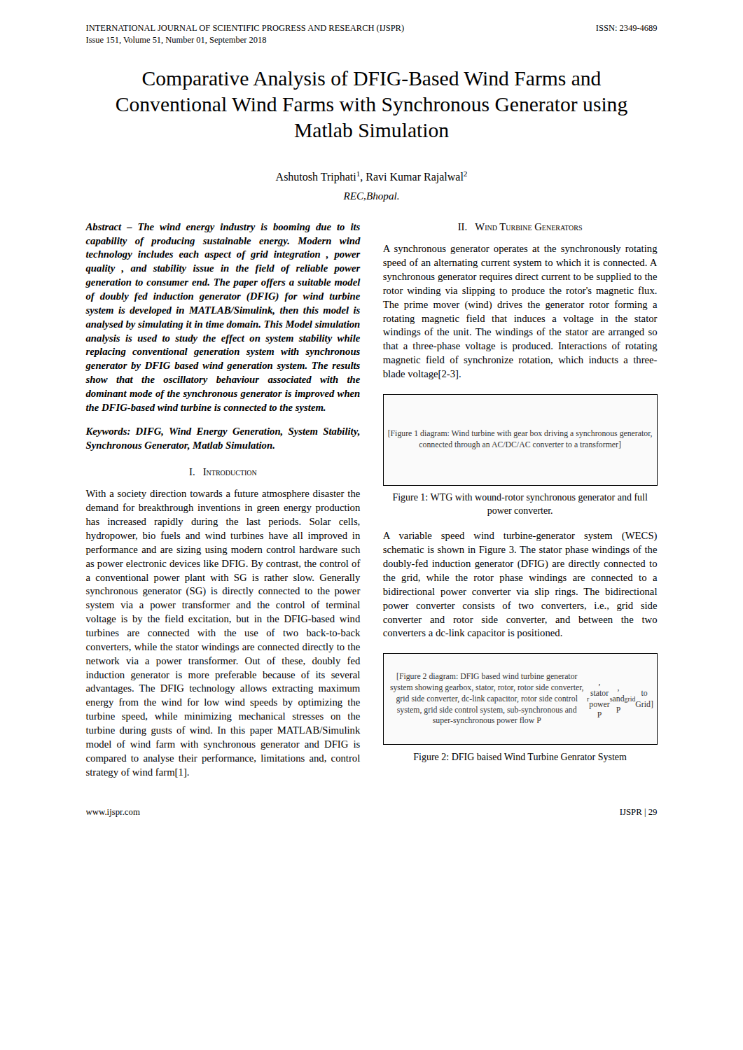INTERNATIONAL JOURNAL OF SCIENTIFIC PROGRESS AND RESEARCH (IJSPR)
Issue 151, Volume 51, Number 01, September 2018
ISSN: 2349-4689
Comparative Analysis of DFIG-Based Wind Farms and Conventional Wind Farms with Synchronous Generator using Matlab Simulation
Ashutosh Triphati1, Ravi Kumar Rajalwal2
REC,Bhopal.
Abstract – The wind energy industry is booming due to its capability of producing sustainable energy. Modern wind technology includes each aspect of grid integration , power quality , and stability issue in the field of reliable power generation to consumer end. The paper offers a suitable model of doubly fed induction generator (DFIG) for wind turbine system is developed in MATLAB/Simulink, then this model is analysed by simulating it in time domain. This Model simulation analysis is used to study the effect on system stability while replacing conventional generation system with synchronous generator by DFIG based wind generation system. The results show that the oscillatory behaviour associated with the dominant mode of the synchronous generator is improved when the DFIG-based wind turbine is connected to the system.
Keywords: DIFG, Wind Energy Generation, System Stability, Synchronous Generator, Matlab Simulation.
I. Introduction
With a society direction towards a future atmosphere disaster the demand for breakthrough inventions in green energy production has increased rapidly during the last periods. Solar cells, hydropower, bio fuels and wind turbines have all improved in performance and are sizing using modern control hardware such as power electronic devices like DFIG. By contrast, the control of a conventional power plant with SG is rather slow. Generally synchronous generator (SG) is directly connected to the power system via a power transformer and the control of terminal voltage is by the field excitation, but in the DFIG-based wind turbines are connected with the use of two back-to-back converters, while the stator windings are connected directly to the network via a power transformer. Out of these, doubly fed induction generator is more preferable because of its several advantages. The DFIG technology allows extracting maximum energy from the wind for low wind speeds by optimizing the turbine speed, while minimizing mechanical stresses on the turbine during gusts of wind. In this paper MATLAB/Simulink model of wind farm with synchronous generator and DFIG is compared to analyse their performance, limitations and, control strategy of wind farm[1].
II. Wind Turbine Generators
A synchronous generator operates at the synchronously rotating speed of an alternating current system to which it is connected. A synchronous generator requires direct current to be supplied to the rotor winding via slipping to produce the rotor's magnetic flux. The prime mover (wind) drives the generator rotor forming a rotating magnetic field that induces a voltage in the stator windings of the unit. The windings of the stator are arranged so that a three-phase voltage is produced. Interactions of rotating magnetic field of synchronize rotation, which inducts a three-blade voltage[2-3].
[Figure 1 diagram: Wind turbine with gear box driving a synchronous generator, connected through an AC/DC/AC converter to a transformer]
Figure 1: WTG with wound-rotor synchronous generator and full power converter.
A variable speed wind turbine-generator system (WECS) schematic is shown in Figure 3. The stator phase windings of the doubly-fed induction generator (DFIG) are directly connected to the grid, while the rotor phase windings are connected to a bidirectional power converter via slip rings. The bidirectional power converter consists of two converters, i.e., grid side converter and rotor side converter, and between the two converters a dc-link capacitor is positioned.
[Figure 2 diagram: DFIG based wind turbine generator system showing gearbox, stator, rotor, rotor side converter, grid side converter, dc-link capacitor, rotor side control system, grid side control system, sub-synchronous and super-synchronous power flow Pr, stator power Ps, and Pgrid to Grid]
Figure 2: DFIG baised Wind Turbine Genrator System
www.ijspr.com
IJSPR | 29